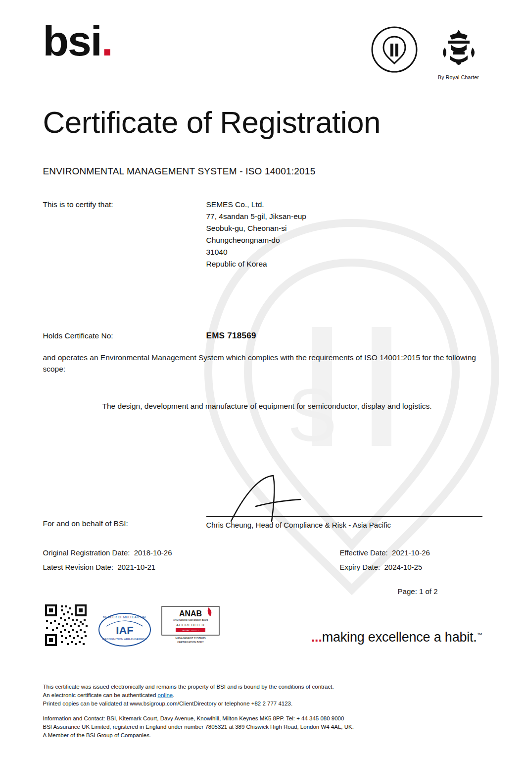S
bsi.
By Royal Charter
Certificate of Registration
ENVIRONMENTAL MANAGEMENT SYSTEM - ISO 14001:2015
This is to certify that:
SEMES Co., Ltd.
77, 4sandan 5-gil, Jiksan-eup
Seobuk-gu, Cheonan-si
Chungcheongnam-do
31040
Republic of Korea
Holds Certificate No:
EMS 718569
and operates an Environmental Management System which complies with the requirements of ISO 14001:2015 for the following scope:
The design, development and manufacture of equipment for semiconductor, display and logistics.
For and on behalf of BSI:
Chris Cheung, Head of Compliance & Risk - Asia Pacific
Original Registration Date: 2018-10-26
Latest Revision Date: 2021-10-21
Effective Date: 2021-10-26
Expiry Date: 2024-10-25
Page: 1 of 2
MEMBER OF MULTILATERAL IAF RECOGNITION ARRANGEMENT ANAB ANSI National Accreditation Board ACCREDITED ISO/IEC 17021-1 MANAGEMENT SYSTEMS CERTIFICATION BODY
... making excellence a habit.™
This certificate was issued electronically and remains the property of BSI and is bound by the conditions of contract.
An electronic certificate can be authenticated online.
Printed copies can be validated at www.bsigroup.com/ClientDirectory or telephone +82 2 777 4123.
Information and Contact: BSI, Kitemark Court, Davy Avenue, Knowlhill, Milton Keynes MK5 8PP. Tel: + 44 345 080 9000
BSI Assurance UK Limited, registered in England under number 7805321 at 389 Chiswick High Road, London W4 4AL, UK.
A Member of the BSI Group of Companies.